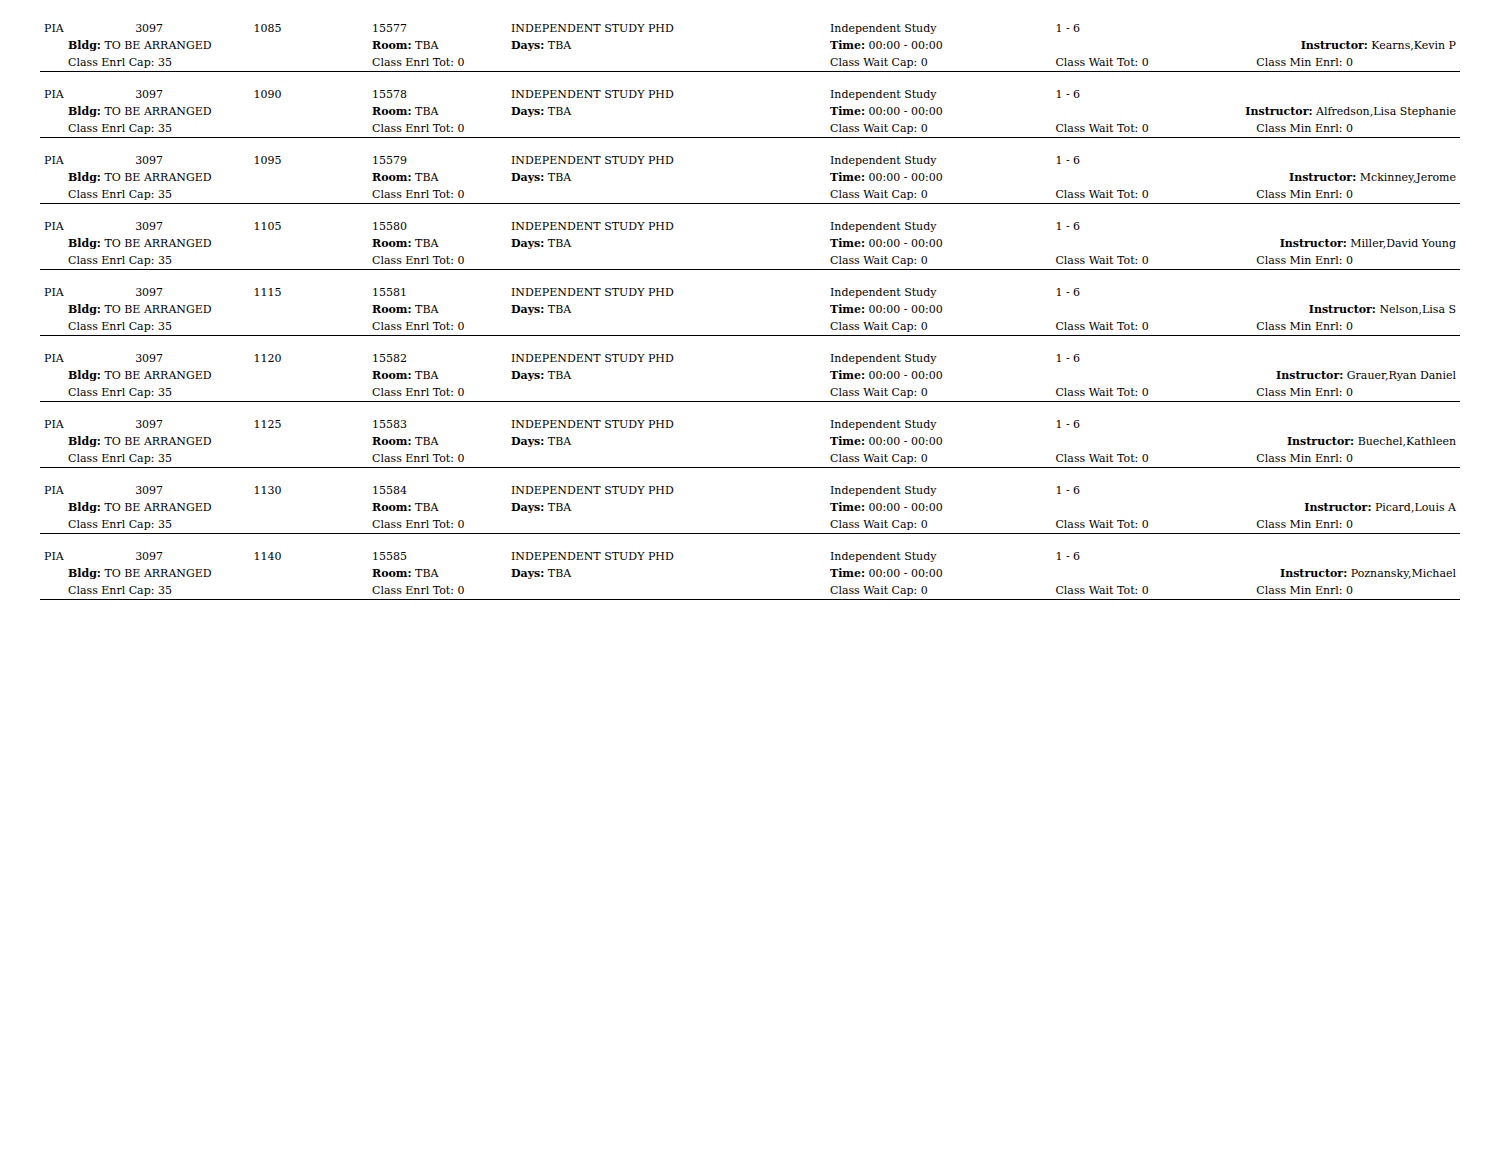| PIA | 3097 | 1085 | 15577 | INDEPENDENT STUDY PHD | Independent Study | 1 - 6 | |
| Bldg: TO BE ARRANGED | Room: TBA | Days: TBA | Time: 00:00 - 00:00 | Instructor: Kearns,Kevin P |
| Class Enrl Cap: 35 | Class Enrl Tot: 0 | Class Wait Cap: 0 | Class Wait Tot: 0 | Class Min Enrl: 0 |
| PIA | 3097 | 1090 | 15578 | INDEPENDENT STUDY PHD | Independent Study | 1 - 6 | |
| Bldg: TO BE ARRANGED | Room: TBA | Days: TBA | Time: 00:00 - 00:00 | Instructor: Alfredson,Lisa Stephanie |
| Class Enrl Cap: 35 | Class Enrl Tot: 0 | Class Wait Cap: 0 | Class Wait Tot: 0 | Class Min Enrl: 0 |
| PIA | 3097 | 1095 | 15579 | INDEPENDENT STUDY PHD | Independent Study | 1 - 6 | |
| Bldg: TO BE ARRANGED | Room: TBA | Days: TBA | Time: 00:00 - 00:00 | Instructor: Mckinney,Jerome |
| Class Enrl Cap: 35 | Class Enrl Tot: 0 | Class Wait Cap: 0 | Class Wait Tot: 0 | Class Min Enrl: 0 |
| PIA | 3097 | 1105 | 15580 | INDEPENDENT STUDY PHD | Independent Study | 1 - 6 | |
| Bldg: TO BE ARRANGED | Room: TBA | Days: TBA | Time: 00:00 - 00:00 | Instructor: Miller,David Young |
| Class Enrl Cap: 35 | Class Enrl Tot: 0 | Class Wait Cap: 0 | Class Wait Tot: 0 | Class Min Enrl: 0 |
| PIA | 3097 | 1115 | 15581 | INDEPENDENT STUDY PHD | Independent Study | 1 - 6 | |
| Bldg: TO BE ARRANGED | Room: TBA | Days: TBA | Time: 00:00 - 00:00 | Instructor: Nelson,Lisa S |
| Class Enrl Cap: 35 | Class Enrl Tot: 0 | Class Wait Cap: 0 | Class Wait Tot: 0 | Class Min Enrl: 0 |
| PIA | 3097 | 1120 | 15582 | INDEPENDENT STUDY PHD | Independent Study | 1 - 6 | |
| Bldg: TO BE ARRANGED | Room: TBA | Days: TBA | Time: 00:00 - 00:00 | Instructor: Grauer,Ryan Daniel |
| Class Enrl Cap: 35 | Class Enrl Tot: 0 | Class Wait Cap: 0 | Class Wait Tot: 0 | Class Min Enrl: 0 |
| PIA | 3097 | 1125 | 15583 | INDEPENDENT STUDY PHD | Independent Study | 1 - 6 | |
| Bldg: TO BE ARRANGED | Room: TBA | Days: TBA | Time: 00:00 - 00:00 | Instructor: Buechel,Kathleen |
| Class Enrl Cap: 35 | Class Enrl Tot: 0 | Class Wait Cap: 0 | Class Wait Tot: 0 | Class Min Enrl: 0 |
| PIA | 3097 | 1130 | 15584 | INDEPENDENT STUDY PHD | Independent Study | 1 - 6 | |
| Bldg: TO BE ARRANGED | Room: TBA | Days: TBA | Time: 00:00 - 00:00 | Instructor: Picard,Louis A |
| Class Enrl Cap: 35 | Class Enrl Tot: 0 | Class Wait Cap: 0 | Class Wait Tot: 0 | Class Min Enrl: 0 |
| PIA | 3097 | 1140 | 15585 | INDEPENDENT STUDY PHD | Independent Study | 1 - 6 | |
| Bldg: TO BE ARRANGED | Room: TBA | Days: TBA | Time: 00:00 - 00:00 | Instructor: Poznansky,Michael |
| Class Enrl Cap: 35 | Class Enrl Tot: 0 | Class Wait Cap: 0 | Class Wait Tot: 0 | Class Min Enrl: 0 |